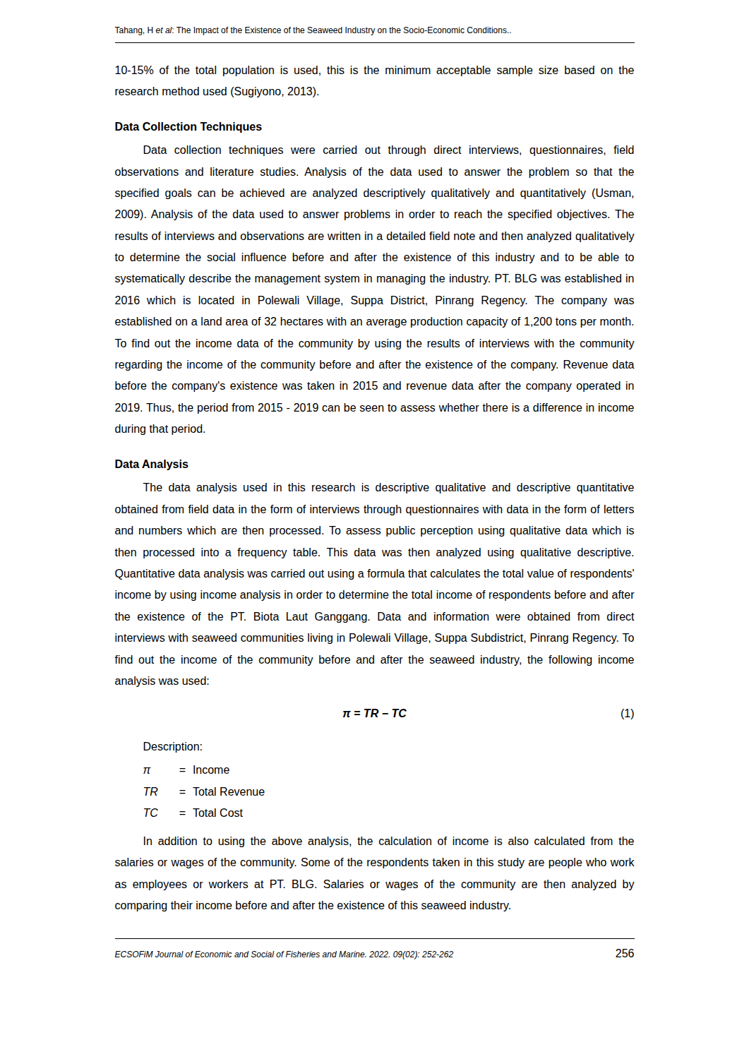Tahang, H et al: The Impact of the Existence of the Seaweed Industry on the Socio-Economic Conditions..
10-15% of the total population is used, this is the minimum acceptable sample size based on the research method used (Sugiyono, 2013).
Data Collection Techniques
Data collection techniques were carried out through direct interviews, questionnaires, field observations and literature studies. Analysis of the data used to answer the problem so that the specified goals can be achieved are analyzed descriptively qualitatively and quantitatively (Usman, 2009). Analysis of the data used to answer problems in order to reach the specified objectives. The results of interviews and observations are written in a detailed field note and then analyzed qualitatively to determine the social influence before and after the existence of this industry and to be able to systematically describe the management system in managing the industry. PT. BLG was established in 2016 which is located in Polewali Village, Suppa District, Pinrang Regency. The company was established on a land area of 32 hectares with an average production capacity of 1,200 tons per month. To find out the income data of the community by using the results of interviews with the community regarding the income of the community before and after the existence of the company. Revenue data before the company's existence was taken in 2015 and revenue data after the company operated in 2019. Thus, the period from 2015 - 2019 can be seen to assess whether there is a difference in income during that period.
Data Analysis
The data analysis used in this research is descriptive qualitative and descriptive quantitative obtained from field data in the form of interviews through questionnaires with data in the form of letters and numbers which are then processed. To assess public perception using qualitative data which is then processed into a frequency table. This data was then analyzed using qualitative descriptive. Quantitative data analysis was carried out using a formula that calculates the total value of respondents' income by using income analysis in order to determine the total income of respondents before and after the existence of the PT. Biota Laut Ganggang. Data and information were obtained from direct interviews with seaweed communities living in Polewali Village, Suppa Subdistrict, Pinrang Regency. To find out the income of the community before and after the seaweed industry, the following income analysis was used:
π = TR − TC (1)
Description:
π=Income
TR=Total Revenue
TC=Total Cost
In addition to using the above analysis, the calculation of income is also calculated from the salaries or wages of the community. Some of the respondents taken in this study are people who work as employees or workers at PT. BLG. Salaries or wages of the community are then analyzed by comparing their income before and after the existence of this seaweed industry.
ECSOFiM Journal of Economic and Social of Fisheries and Marine. 2022. 09(02): 252-262 256